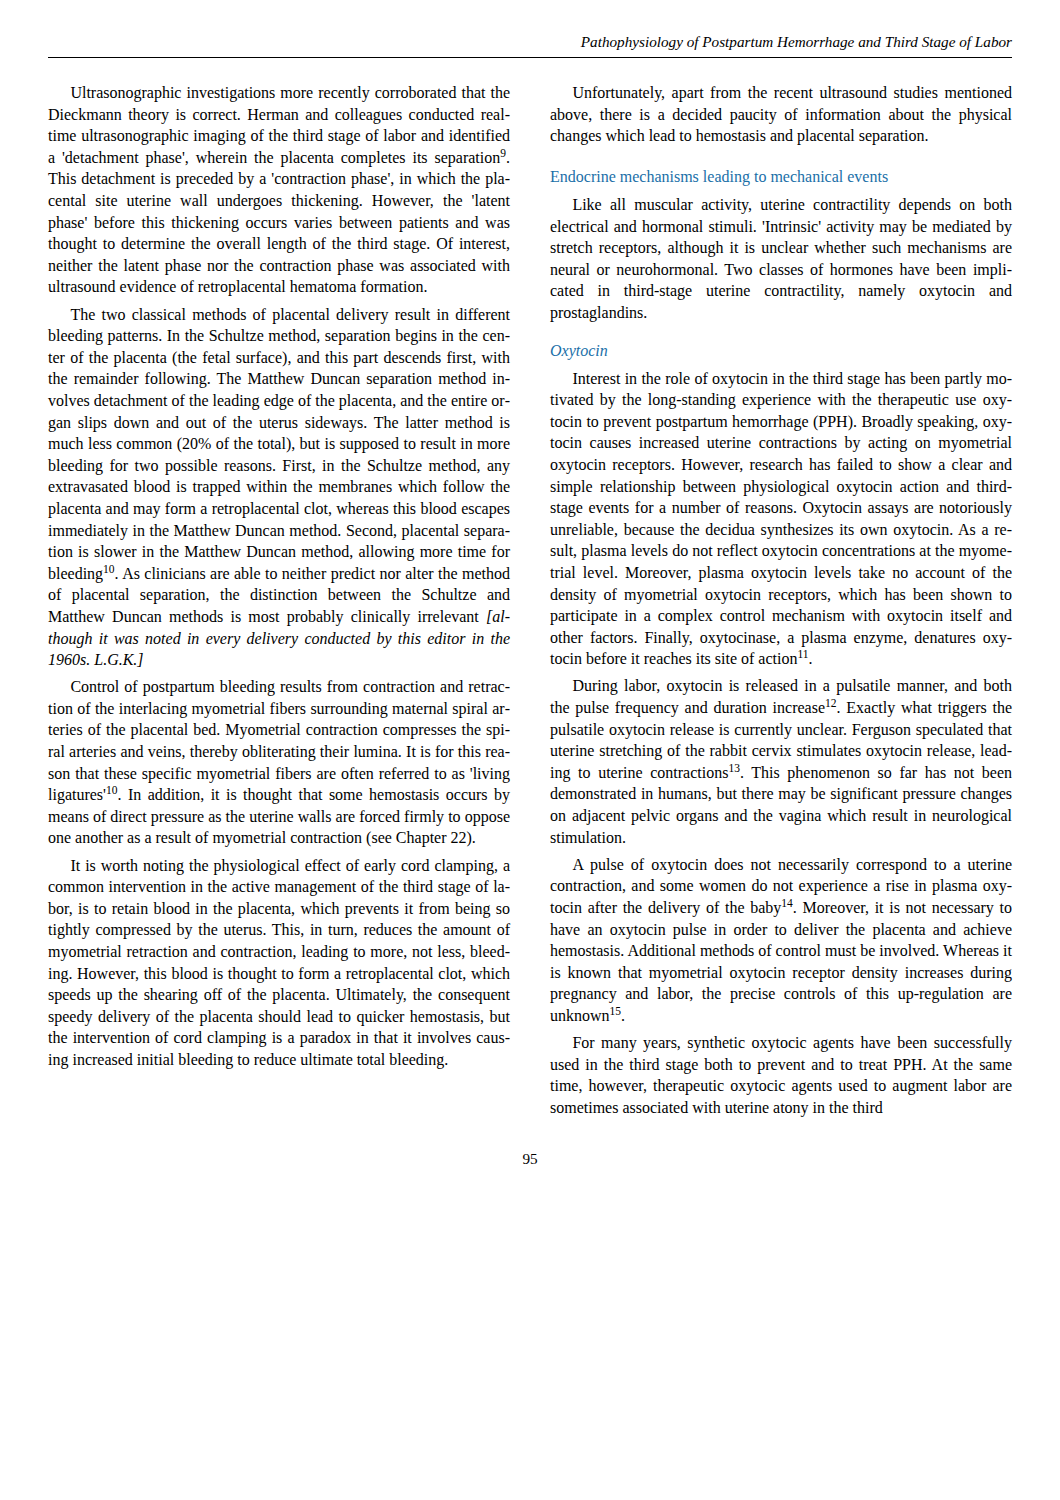Pathophysiology of Postpartum Hemorrhage and Third Stage of Labor
Ultrasonographic investigations more recently corroborated that the Dieckmann theory is correct. Herman and colleagues conducted real-time ultrasonographic imaging of the third stage of labor and identified a 'detachment phase', wherein the placenta completes its separation9. This detachment is preceded by a 'contraction phase', in which the placental site uterine wall undergoes thickening. However, the 'latent phase' before this thickening occurs varies between patients and was thought to determine the overall length of the third stage. Of interest, neither the latent phase nor the contraction phase was associated with ultrasound evidence of retroplacental hematoma formation.
The two classical methods of placental delivery result in different bleeding patterns. In the Schultze method, separation begins in the center of the placenta (the fetal surface), and this part descends first, with the remainder following. The Matthew Duncan separation method involves detachment of the leading edge of the placenta, and the entire organ slips down and out of the uterus sideways. The latter method is much less common (20% of the total), but is supposed to result in more bleeding for two possible reasons. First, in the Schultze method, any extravasated blood is trapped within the membranes which follow the placenta and may form a retroplacental clot, whereas this blood escapes immediately in the Matthew Duncan method. Second, placental separation is slower in the Matthew Duncan method, allowing more time for bleeding10. As clinicians are able to neither predict nor alter the method of placental separation, the distinction between the Schultze and Matthew Duncan methods is most probably clinically irrelevant [although it was noted in every delivery conducted by this editor in the 1960s. L.G.K.]
Control of postpartum bleeding results from contraction and retraction of the interlacing myometrial fibers surrounding maternal spiral arteries of the placental bed. Myometrial contraction compresses the spiral arteries and veins, thereby obliterating their lumina. It is for this reason that these specific myometrial fibers are often referred to as 'living ligatures'10. In addition, it is thought that some hemostasis occurs by means of direct pressure as the uterine walls are forced firmly to oppose one another as a result of myometrial contraction (see Chapter 22).
It is worth noting the physiological effect of early cord clamping, a common intervention in the active management of the third stage of labor, is to retain blood in the placenta, which prevents it from being so tightly compressed by the uterus. This, in turn, reduces the amount of myometrial retraction and contraction, leading to more, not less, bleeding. However, this blood is thought to form a retroplacental clot, which speeds up the shearing off of the placenta. Ultimately, the consequent speedy delivery of the placenta should lead to quicker hemostasis, but the intervention of cord clamping is a paradox in that it involves causing increased initial bleeding to reduce ultimate total bleeding.
Unfortunately, apart from the recent ultrasound studies mentioned above, there is a decided paucity of information about the physical changes which lead to hemostasis and placental separation.
Endocrine mechanisms leading to mechanical events
Like all muscular activity, uterine contractility depends on both electrical and hormonal stimuli. 'Intrinsic' activity may be mediated by stretch receptors, although it is unclear whether such mechanisms are neural or neurohormonal. Two classes of hormones have been implicated in third-stage uterine contractility, namely oxytocin and prostaglandins.
Oxytocin
Interest in the role of oxytocin in the third stage has been partly motivated by the long-standing experience with the therapeutic use oxytocin to prevent postpartum hemorrhage (PPH). Broadly speaking, oxytocin causes increased uterine contractions by acting on myometrial oxytocin receptors. However, research has failed to show a clear and simple relationship between physiological oxytocin action and third-stage events for a number of reasons. Oxytocin assays are notoriously unreliable, because the decidua synthesizes its own oxytocin. As a result, plasma levels do not reflect oxytocin concentrations at the myometrial level. Moreover, plasma oxytocin levels take no account of the density of myometrial oxytocin receptors, which has been shown to participate in a complex control mechanism with oxytocin itself and other factors. Finally, oxytocinase, a plasma enzyme, denatures oxytocin before it reaches its site of action11.
During labor, oxytocin is released in a pulsatile manner, and both the pulse frequency and duration increase12. Exactly what triggers the pulsatile oxytocin release is currently unclear. Ferguson speculated that uterine stretching of the rabbit cervix stimulates oxytocin release, leading to uterine contractions13. This phenomenon so far has not been demonstrated in humans, but there may be significant pressure changes on adjacent pelvic organs and the vagina which result in neurological stimulation.
A pulse of oxytocin does not necessarily correspond to a uterine contraction, and some women do not experience a rise in plasma oxytocin after the delivery of the baby14. Moreover, it is not necessary to have an oxytocin pulse in order to deliver the placenta and achieve hemostasis. Additional methods of control must be involved. Whereas it is known that myometrial oxytocin receptor density increases during pregnancy and labor, the precise controls of this up-regulation are unknown15.
For many years, synthetic oxytocic agents have been successfully used in the third stage both to prevent and to treat PPH. At the same time, however, therapeutic oxytocic agents used to augment labor are sometimes associated with uterine atony in the third
95